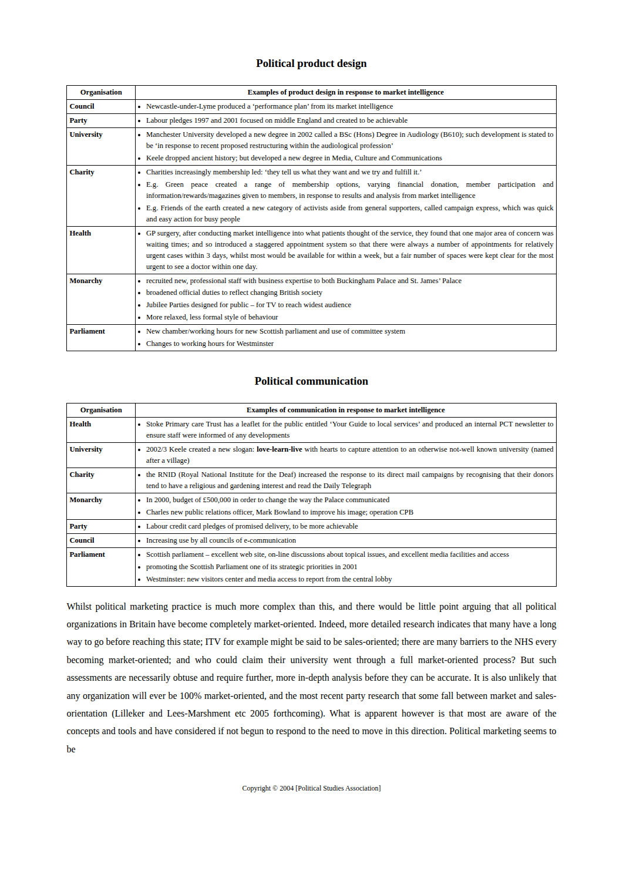Political product design
| Organisation | Examples of product design in response to market intelligence |
| --- | --- |
| Council | Newcastle-under-Lyme produced a ‘performance plan’ from its market intelligence |
| Party | Labour pledges 1997 and 2001 focused on middle England and created to be achievable |
| University | Manchester University developed a new degree in 2002 called a BSc (Hons) Degree in Audiology (B610); such development is stated to be ‘in response to recent proposed restructuring within the audiological profession’ Keele dropped ancient history; but developed a new degree in Media, Culture and Communications |
| Charity | Charities increasingly membership led: ‘they tell us what they want and we try and fulfill it.’ E.g. Green peace created a range of membership options, varying financial donation, member participation and information/rewards/magazines given to members, in response to results and analysis from market intelligence E.g. Friends of the earth created a new category of activists aside from general supporters, called campaign express, which was quick and easy action for busy people |
| Health | GP surgery, after conducting market intelligence into what patients thought of the service, they found that one major area of concern was waiting times; and so introduced a staggered appointment system so that there were always a number of appointments for relatively urgent cases within 3 days, whilst most would be available for within a week, but a fair number of spaces were kept clear for the most urgent to see a doctor within one day. |
| Monarchy | recruited new, professional staff with business expertise to both Buckingham Palace and St. James’ Palace broadened official duties to reflect changing British society Jubilee Parties designed for public – for TV to reach widest audience More relaxed, less formal style of behaviour |
| Parliament | New chamber/working hours for new Scottish parliament and use of committee system Changes to working hours for Westminster |
Political communication
| Organisation | Examples of communication in response to market intelligence |
| --- | --- |
| Health | Stoke Primary care Trust has a leaflet for the public entitled ‘Your Guide to local services’ and produced an internal PCT newsletter to ensure staff were informed of any developments |
| University | 2002/3 Keele created a new slogan: love-learn-live with hearts to capture attention to an otherwise not-well known university (named after a village) |
| Charity | the RNID (Royal National Institute for the Deaf) increased the response to its direct mail campaigns by recognising that their donors tend to have a religious and gardening interest and read the Daily Telegraph |
| Monarchy | In 2000, budget of £500,000 in order to change the way the Palace communicated Charles new public relations officer, Mark Bowland to improve his image; operation CPB |
| Party | Labour credit card pledges of promised delivery, to be more achievable |
| Council | Increasing use by all councils of e-communication |
| Parliament | Scottish parliament – excellent web site, on-line discussions about topical issues, and excellent media facilities and access promoting the Scottish Parliament one of its strategic priorities in 2001 Westminster: new visitors center and media access to report from the central lobby |
Whilst political marketing practice is much more complex than this, and there would be little point arguing that all political organizations in Britain have become completely market-oriented. Indeed, more detailed research indicates that many have a long way to go before reaching this state; ITV for example might be said to be sales-oriented; there are many barriers to the NHS every becoming market-oriented; and who could claim their university went through a full market-oriented process? But such assessments are necessarily obtuse and require further, more in-depth analysis before they can be accurate. It is also unlikely that any organization will ever be 100% market-oriented, and the most recent party research that some fall between market and sales-orientation (Lilleker and Lees-Marshment etc 2005 forthcoming). What is apparent however is that most are aware of the concepts and tools and have considered if not begun to respond to the need to move in this direction. Political marketing seems to be
Copyright © 2004 [Political Studies Association]